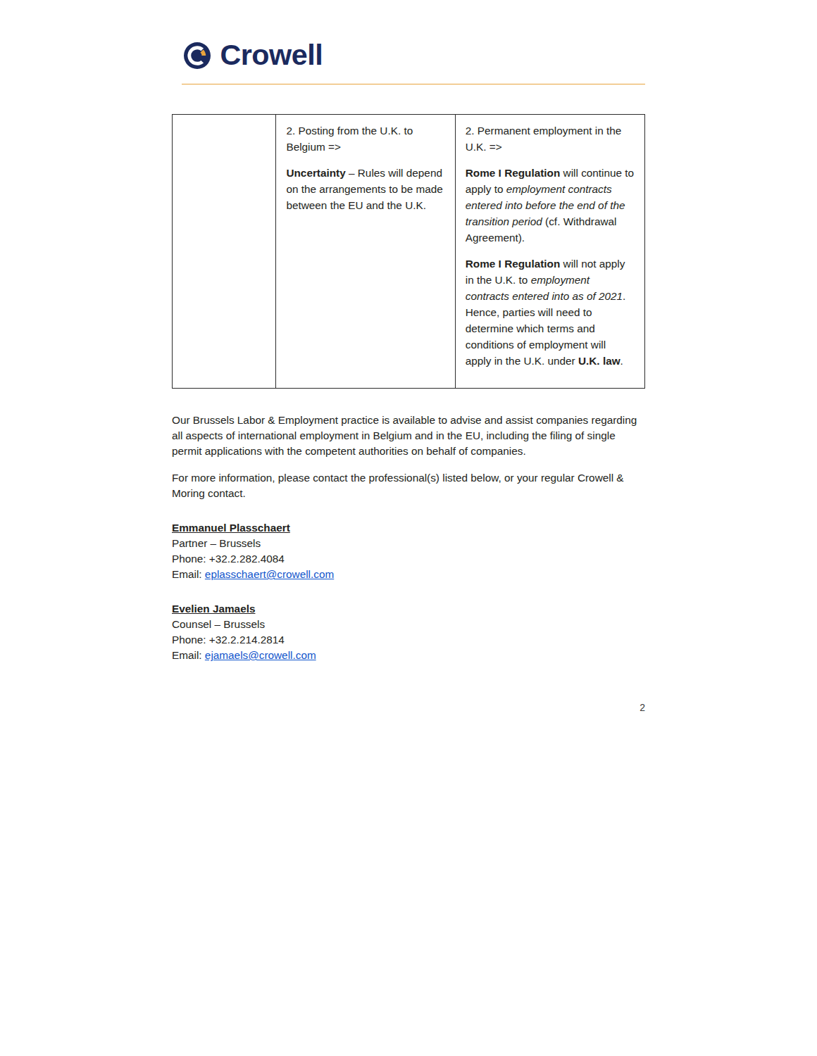Crowell
| | 2. Posting from the U.K. to Belgium => Uncertainty – Rules will depend on the arrangements to be made between the EU and the U.K. | 2. Permanent employment in the U.K. => Rome I Regulation will continue to apply to employment contracts entered into before the end of the transition period (cf. Withdrawal Agreement). Rome I Regulation will not apply in the U.K. to employment contracts entered into as of 2021 . Hence, parties will need to determine which terms and conditions of employment will apply in the U.K. under U.K. law . |
Our Brussels Labor & Employment practice is available to advise and assist companies regarding all aspects of international employment in Belgium and in the EU, including the filing of single permit applications with the competent authorities on behalf of companies.
For more information, please contact the professional(s) listed below, or your regular Crowell & Moring contact.
Emmanuel Plasschaert Partner – Brussels Phone: +32.2.282.4084 Email: eplasschaert@crowell.com
Evelien Jamaels Counsel – Brussels Phone: +32.2.214.2814 Email: ejamaels@crowell.com
2